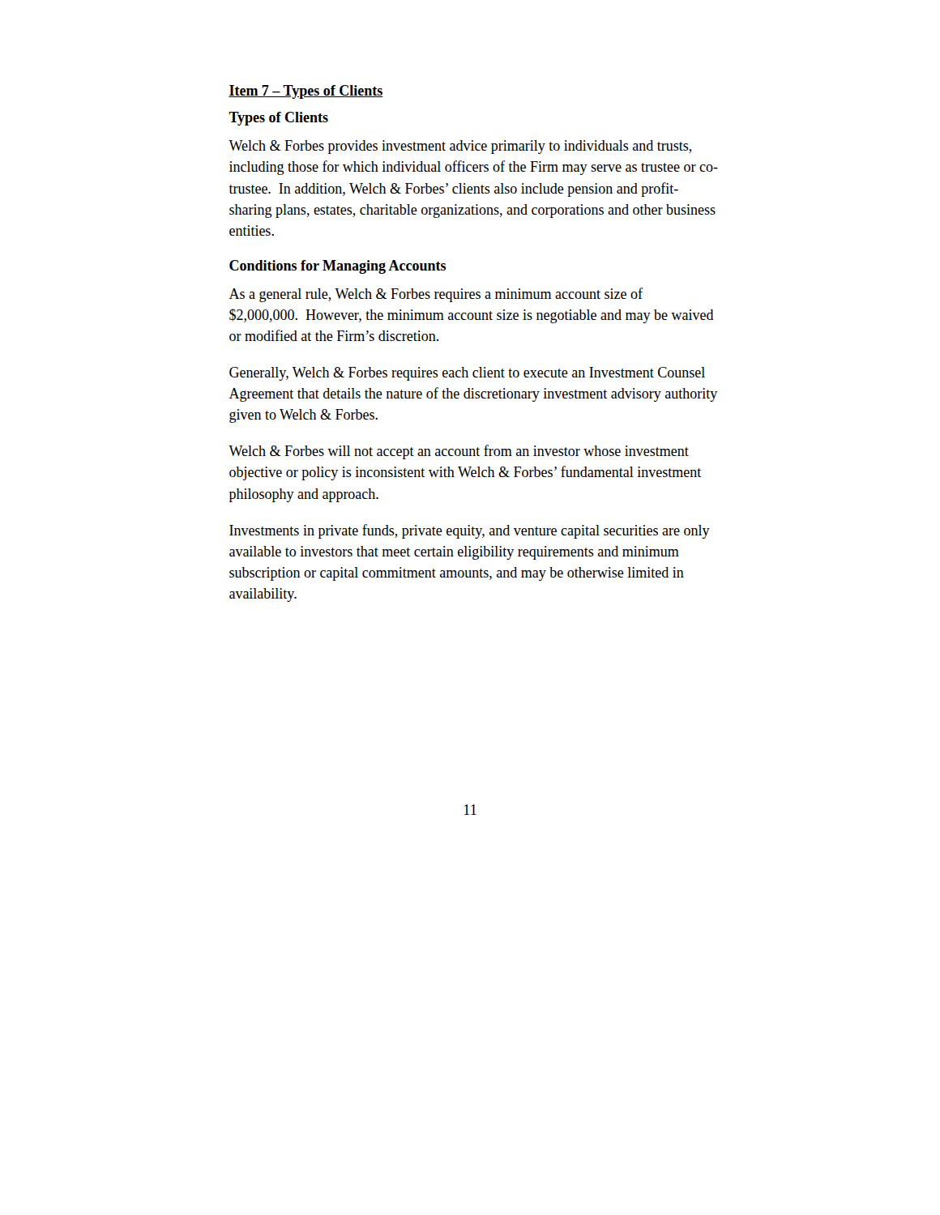Item 7 – Types of Clients
Types of Clients
Welch & Forbes provides investment advice primarily to individuals and trusts, including those for which individual officers of the Firm may serve as trustee or co-trustee. In addition, Welch & Forbes’ clients also include pension and profit-sharing plans, estates, charitable organizations, and corporations and other business entities.
Conditions for Managing Accounts
As a general rule, Welch & Forbes requires a minimum account size of $2,000,000. However, the minimum account size is negotiable and may be waived or modified at the Firm’s discretion.
Generally, Welch & Forbes requires each client to execute an Investment Counsel Agreement that details the nature of the discretionary investment advisory authority given to Welch & Forbes.
Welch & Forbes will not accept an account from an investor whose investment objective or policy is inconsistent with Welch & Forbes’ fundamental investment philosophy and approach.
Investments in private funds, private equity, and venture capital securities are only available to investors that meet certain eligibility requirements and minimum subscription or capital commitment amounts, and may be otherwise limited in availability.
11